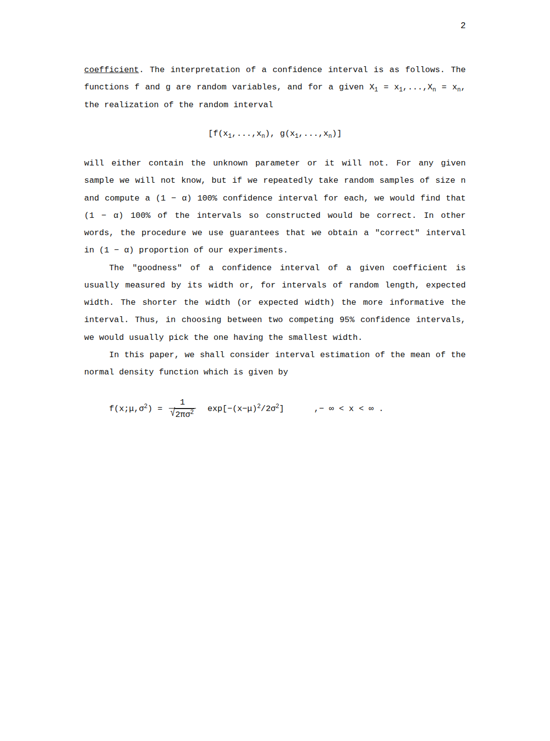2
coefficient. The interpretation of a confidence interval is as follows. The functions f and g are random variables, and for a given X1 = x1,...,Xn = xn, the realization of the random interval
[f(x1,...,xn), g(x1,...,xn)]
will either contain the unknown parameter or it will not. For any given sample we will not know, but if we repeatedly take random samples of size n and compute a (1 − α) 100% confidence interval for each, we would find that (1 − α) 100% of the intervals so constructed would be correct. In other words, the procedure we use guarantees that we obtain a "correct" interval in (1 − α) proportion of our experiments.
The "goodness" of a confidence interval of a given coefficient is usually measured by its width or, for intervals of random length, expected width. The shorter the width (or expected width) the more informative the interval. Thus, in choosing between two competing 95% confidence intervals, we would usually pick the one having the smallest width.
In this paper, we shall consider interval estimation of the mean of the normal density function which is given by
f(x;μ,σ2) = 1√2πσ2 exp[−(x−μ)2/2σ2] ,− ∞ < x < ∞ .